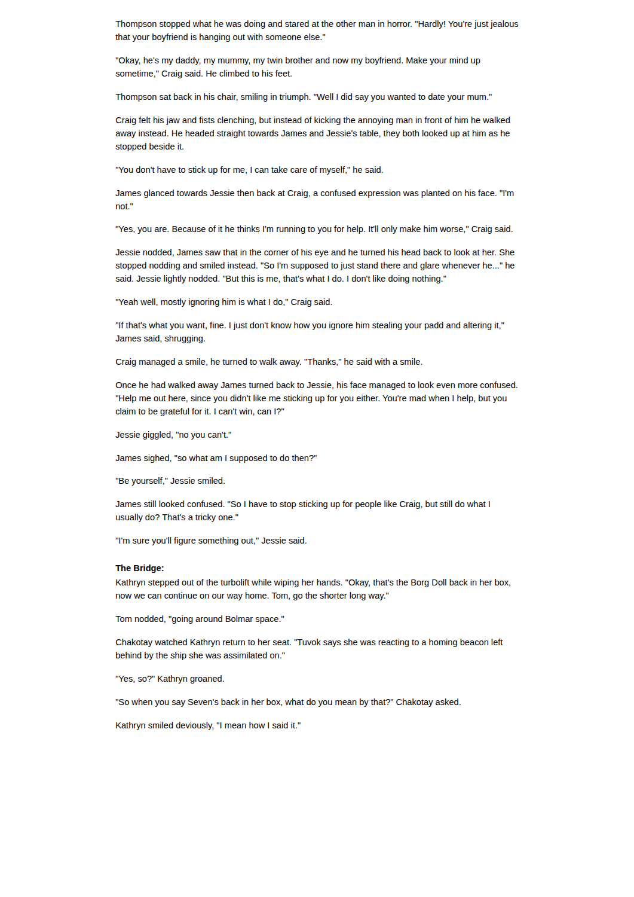Thompson stopped what he was doing and stared at the other man in horror. "Hardly! You're just jealous that your boyfriend is hanging out with someone else."
"Okay, he's my daddy, my mummy, my twin brother and now my boyfriend. Make your mind up sometime," Craig said. He climbed to his feet.
Thompson sat back in his chair, smiling in triumph. "Well I did say you wanted to date your mum."
Craig felt his jaw and fists clenching, but instead of kicking the annoying man in front of him he walked away instead. He headed straight towards James and Jessie's table, they both looked up at him as he stopped beside it.
"You don't have to stick up for me, I can take care of myself," he said.
James glanced towards Jessie then back at Craig, a confused expression was planted on his face. "I'm not."
"Yes, you are. Because of it he thinks I'm running to you for help. It'll only make him worse," Craig said.
Jessie nodded, James saw that in the corner of his eye and he turned his head back to look at her. She stopped nodding and smiled instead. "So I'm supposed to just stand there and glare whenever he..." he said. Jessie lightly nodded. "But this is me, that's what I do. I don't like doing nothing."
"Yeah well, mostly ignoring him is what I do," Craig said.
"If that's what you want, fine. I just don't know how you ignore him stealing your padd and altering it," James said, shrugging.
Craig managed a smile, he turned to walk away. "Thanks," he said with a smile.
Once he had walked away James turned back to Jessie, his face managed to look even more confused. "Help me out here, since you didn't like me sticking up for you either. You're mad when I help, but you claim to be grateful for it. I can't win, can I?"
Jessie giggled, "no you can't."
James sighed, "so what am I supposed to do then?"
"Be yourself," Jessie smiled.
James still looked confused. "So I have to stop sticking up for people like Craig, but still do what I usually do? That's a tricky one."
"I'm sure you'll figure something out," Jessie said.
The Bridge:
Kathryn stepped out of the turbolift while wiping her hands. "Okay, that's the Borg Doll back in her box, now we can continue on our way home. Tom, go the shorter long way."
Tom nodded, "going around Bolmar space."
Chakotay watched Kathryn return to her seat. "Tuvok says she was reacting to a homing beacon left behind by the ship she was assimilated on."
"Yes, so?" Kathryn groaned.
"So when you say Seven's back in her box, what do you mean by that?" Chakotay asked.
Kathryn smiled deviously, "I mean how I said it."